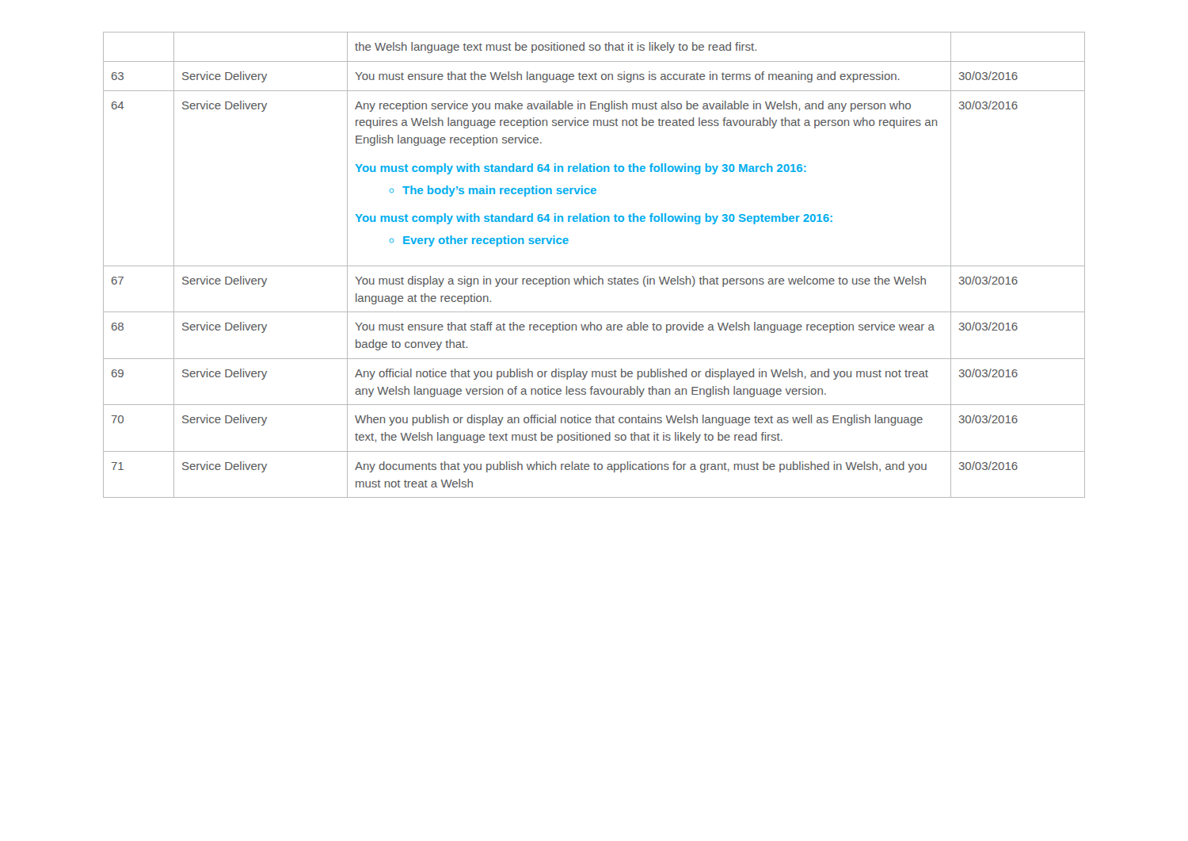| | | the Welsh language text must be positioned so that it is likely to be read first. | |
| 63 | Service Delivery | You must ensure that the Welsh language text on signs is accurate in terms of meaning and expression. | 30/03/2016 |
| 64 | Service Delivery | Any reception service you make available in English must also be available in Welsh, and any person who requires a Welsh language reception service must not be treated less favourably that a person who requires an English language reception service. You must comply with standard 64 in relation to the following by 30 March 2016: The body’s main reception service You must comply with standard 64 in relation to the following by 30 September 2016: Every other reception service | 30/03/2016 |
| 67 | Service Delivery | You must display a sign in your reception which states (in Welsh) that persons are welcome to use the Welsh language at the reception. | 30/03/2016 |
| 68 | Service Delivery | You must ensure that staff at the reception who are able to provide a Welsh language reception service wear a badge to convey that. | 30/03/2016 |
| 69 | Service Delivery | Any official notice that you publish or display must be published or displayed in Welsh, and you must not treat any Welsh language version of a notice less favourably than an English language version. | 30/03/2016 |
| 70 | Service Delivery | When you publish or display an official notice that contains Welsh language text as well as English language text, the Welsh language text must be positioned so that it is likely to be read first. | 30/03/2016 |
| 71 | Service Delivery | Any documents that you publish which relate to applications for a grant, must be published in Welsh, and you must not treat a Welsh | 30/03/2016 |